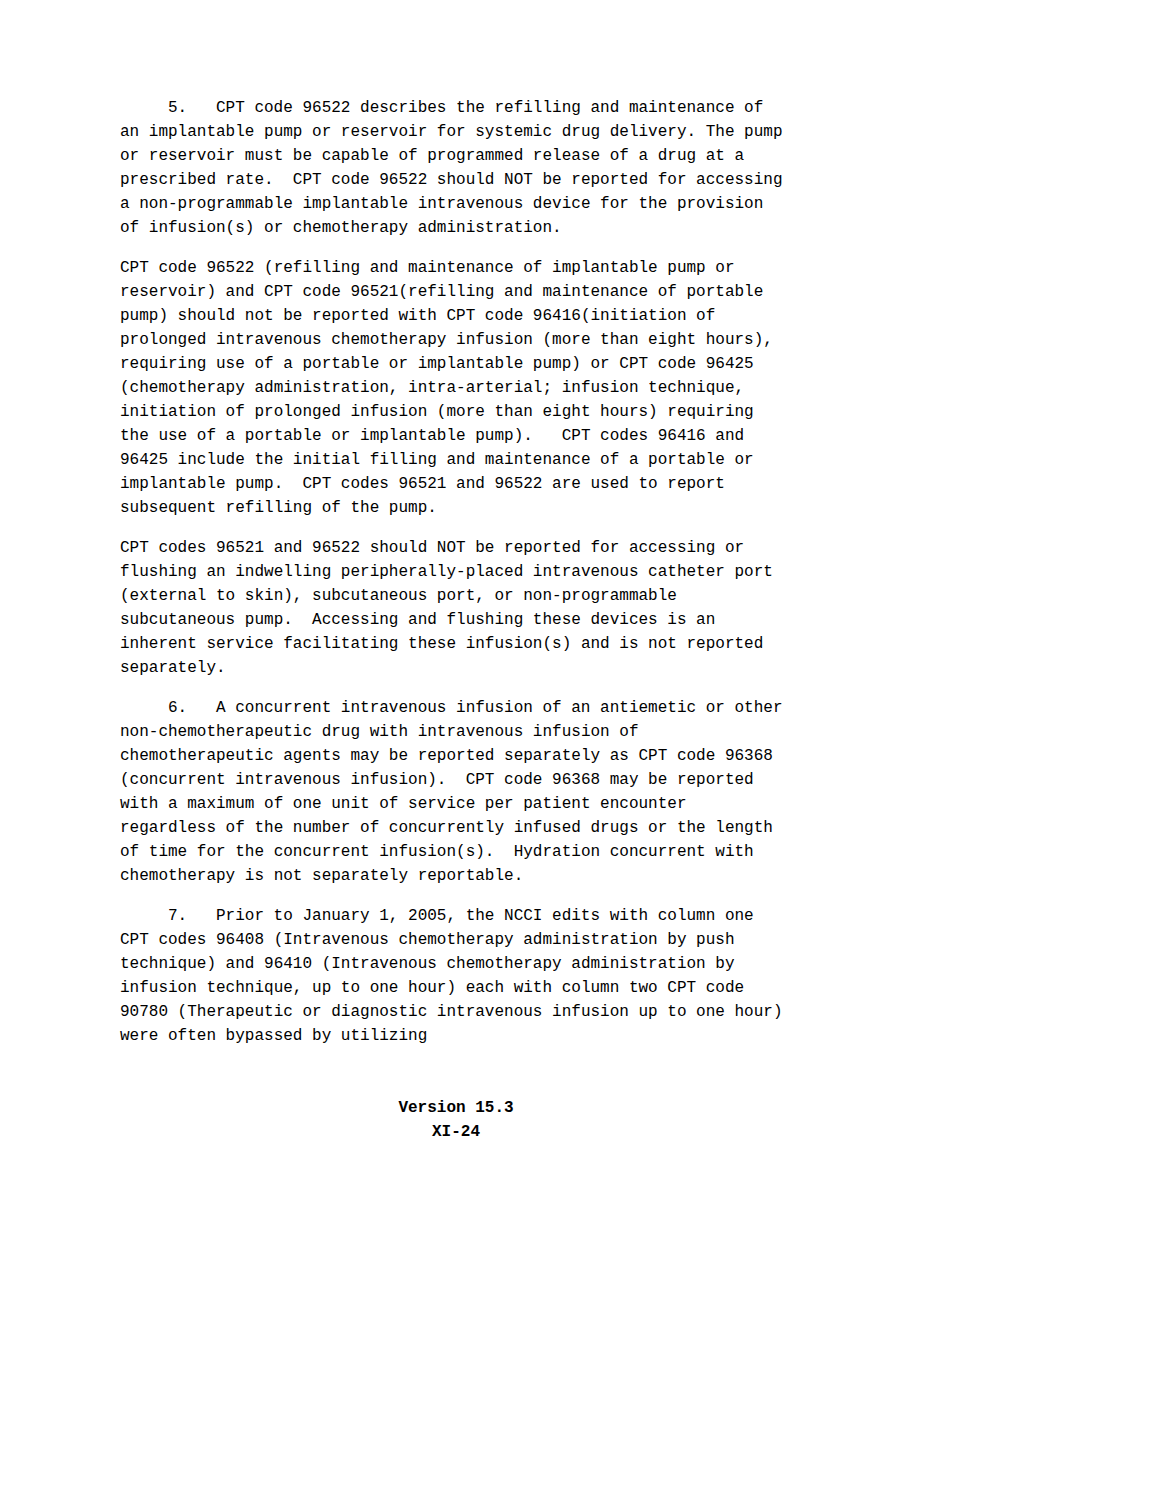5. CPT code 96522 describes the refilling and maintenance of an implantable pump or reservoir for systemic drug delivery. The pump or reservoir must be capable of programmed release of a drug at a prescribed rate. CPT code 96522 should NOT be reported for accessing a non-programmable implantable intravenous device for the provision of infusion(s) or chemotherapy administration.
CPT code 96522 (refilling and maintenance of implantable pump or reservoir) and CPT code 96521(refilling and maintenance of portable pump) should not be reported with CPT code 96416(initiation of prolonged intravenous chemotherapy infusion (more than eight hours), requiring use of a portable or implantable pump) or CPT code 96425 (chemotherapy administration, intra-arterial; infusion technique, initiation of prolonged infusion (more than eight hours) requiring the use of a portable or implantable pump). CPT codes 96416 and 96425 include the initial filling and maintenance of a portable or implantable pump. CPT codes 96521 and 96522 are used to report subsequent refilling of the pump.
CPT codes 96521 and 96522 should NOT be reported for accessing or flushing an indwelling peripherally-placed intravenous catheter port (external to skin), subcutaneous port, or non-programmable subcutaneous pump. Accessing and flushing these devices is an inherent service facilitating these infusion(s) and is not reported separately.
6. A concurrent intravenous infusion of an antiemetic or other non-chemotherapeutic drug with intravenous infusion of chemotherapeutic agents may be reported separately as CPT code 96368 (concurrent intravenous infusion). CPT code 96368 may be reported with a maximum of one unit of service per patient encounter regardless of the number of concurrently infused drugs or the length of time for the concurrent infusion(s). Hydration concurrent with chemotherapy is not separately reportable.
7. Prior to January 1, 2005, the NCCI edits with column one CPT codes 96408 (Intravenous chemotherapy administration by push technique) and 96410 (Intravenous chemotherapy administration by infusion technique, up to one hour) each with column two CPT code 90780 (Therapeutic or diagnostic intravenous infusion up to one hour) were often bypassed by utilizing
Version 15.3
XI-24